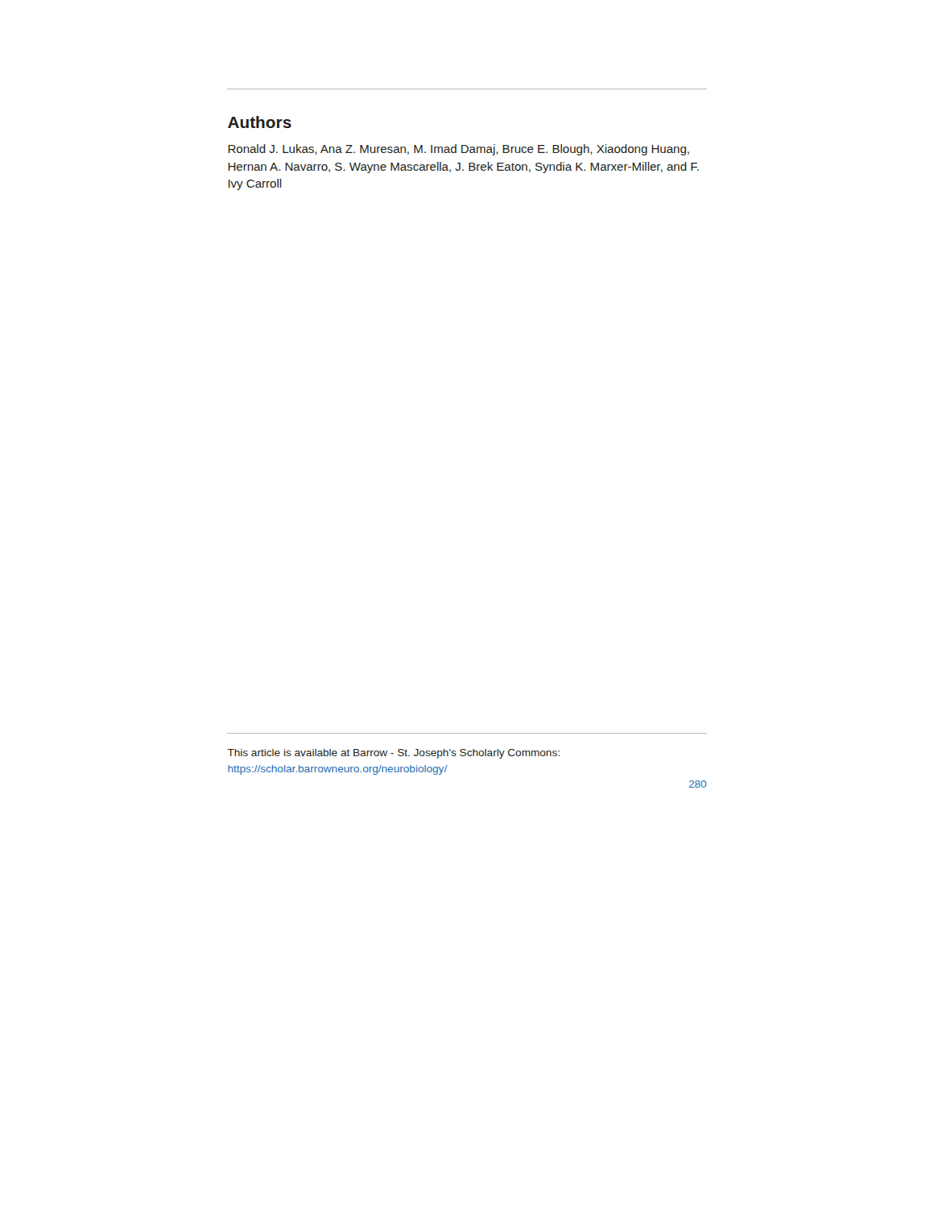Authors
Ronald J. Lukas, Ana Z. Muresan, M. Imad Damaj, Bruce E. Blough, Xiaodong Huang, Hernan A. Navarro, S. Wayne Mascarella, J. Brek Eaton, Syndia K. Marxer-Miller, and F. Ivy Carroll
This article is available at Barrow - St. Joseph's Scholarly Commons: https://scholar.barrowneuro.org/neurobiology/280